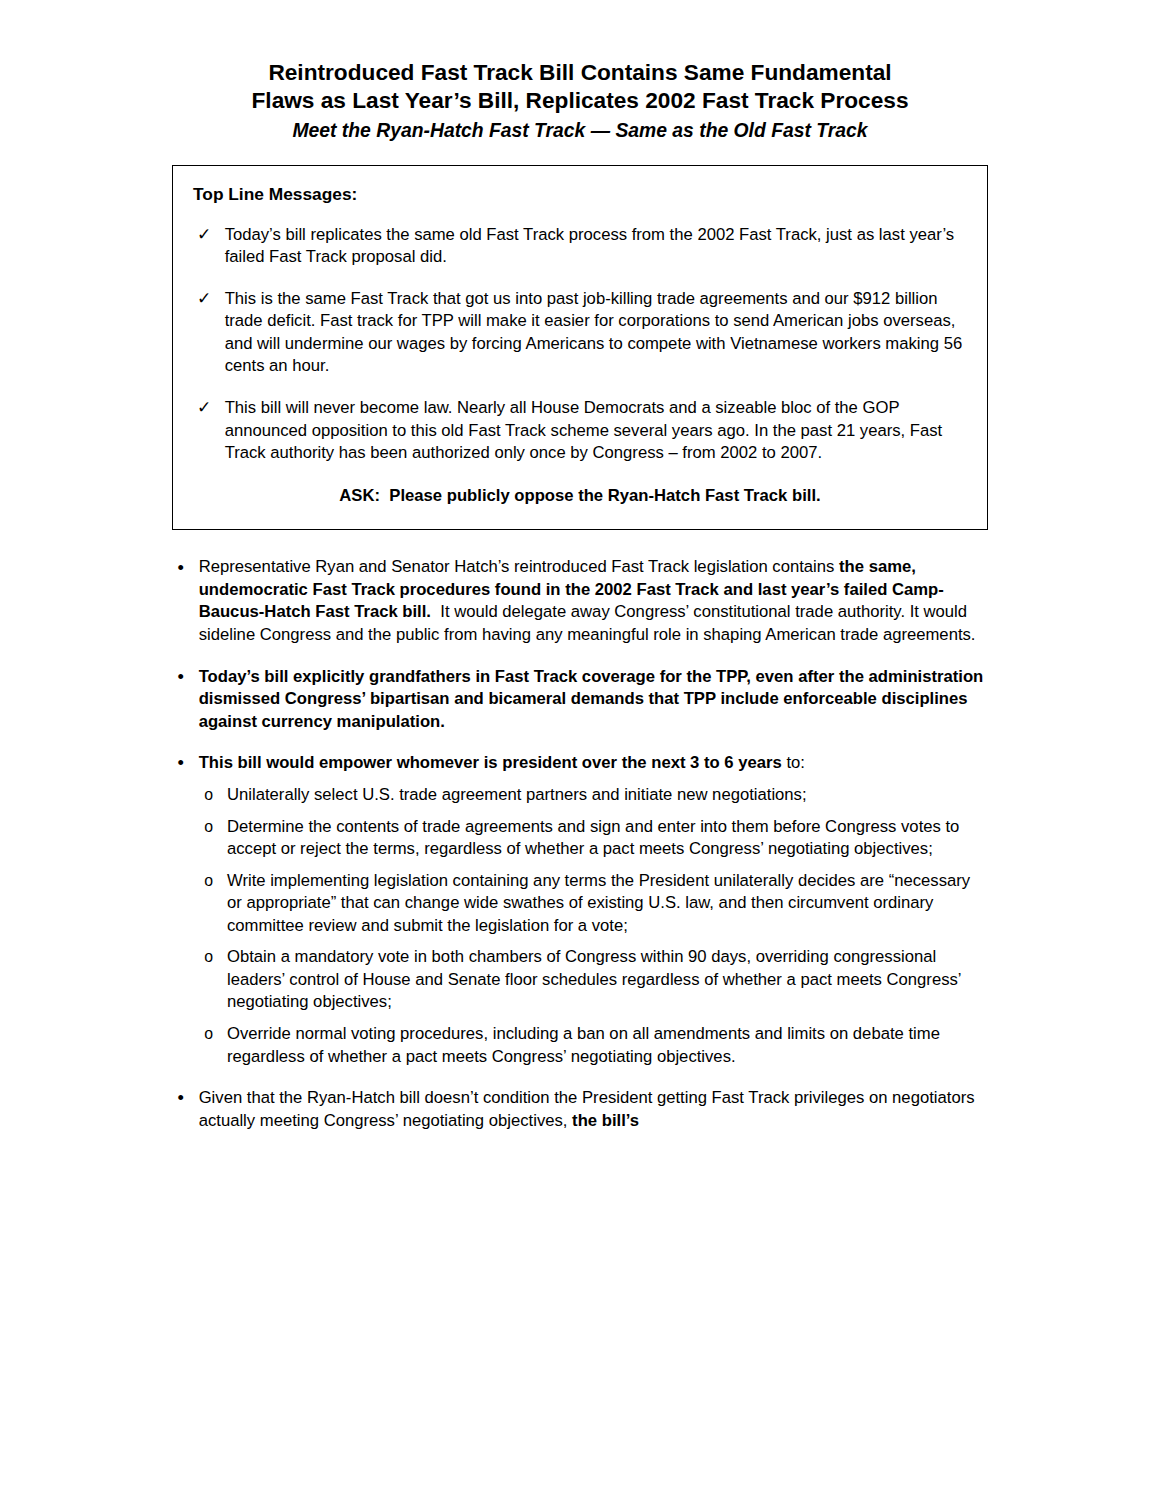Reintroduced Fast Track Bill Contains Same Fundamental
Flaws as Last Year’s Bill, Replicates 2002 Fast Track Process
Meet the Ryan-Hatch Fast Track — Same as the Old Fast Track
Top Line Messages:
Today’s bill replicates the same old Fast Track process from the 2002 Fast Track, just as last year’s failed Fast Track proposal did.
This is the same Fast Track that got us into past job-killing trade agreements and our $912 billion trade deficit. Fast track for TPP will make it easier for corporations to send American jobs overseas, and will undermine our wages by forcing Americans to compete with Vietnamese workers making 56 cents an hour.
This bill will never become law. Nearly all House Democrats and a sizeable bloc of the GOP announced opposition to this old Fast Track scheme several years ago. In the past 21 years, Fast Track authority has been authorized only once by Congress – from 2002 to 2007.
ASK: Please publicly oppose the Ryan-Hatch Fast Track bill.
Representative Ryan and Senator Hatch’s reintroduced Fast Track legislation contains the same, undemocratic Fast Track procedures found in the 2002 Fast Track and last year’s failed Camp-Baucus-Hatch Fast Track bill. It would delegate away Congress’ constitutional trade authority. It would sideline Congress and the public from having any meaningful role in shaping American trade agreements.
Today’s bill explicitly grandfathers in Fast Track coverage for the TPP, even after the administration dismissed Congress’ bipartisan and bicameral demands that TPP include enforceable disciplines against currency manipulation.
This bill would empower whomever is president over the next 3 to 6 years to:
Unilaterally select U.S. trade agreement partners and initiate new negotiations;
Determine the contents of trade agreements and sign and enter into them before Congress votes to accept or reject the terms, regardless of whether a pact meets Congress’ negotiating objectives;
Write implementing legislation containing any terms the President unilaterally decides are “necessary or appropriate” that can change wide swathes of existing U.S. law, and then circumvent ordinary committee review and submit the legislation for a vote;
Obtain a mandatory vote in both chambers of Congress within 90 days, overriding congressional leaders’ control of House and Senate floor schedules regardless of whether a pact meets Congress’ negotiating objectives;
Override normal voting procedures, including a ban on all amendments and limits on debate time regardless of whether a pact meets Congress’ negotiating objectives.
Given that the Ryan-Hatch bill doesn’t condition the President getting Fast Track privileges on negotiators actually meeting Congress’ negotiating objectives, the bill’s